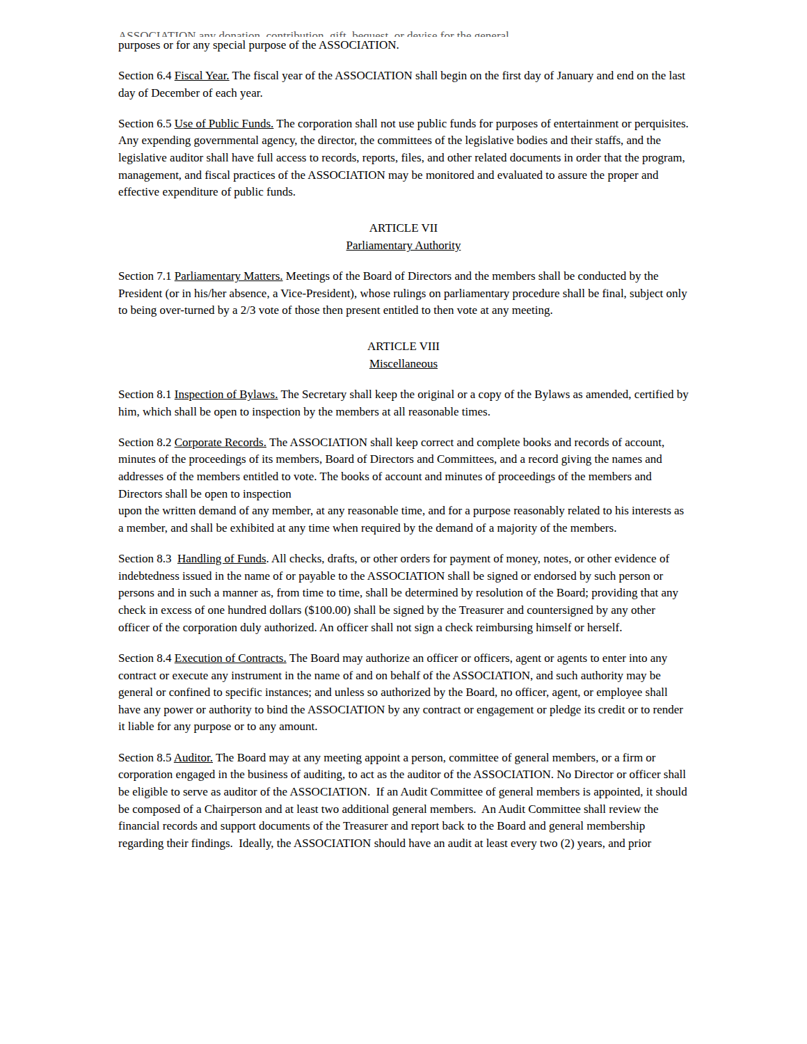ASSOCIATION any donation, contribution, gift, bequest, or devise for the general
purposes or for any special purpose of the ASSOCIATION.
Section 6.4 Fiscal Year. The fiscal year of the ASSOCIATION shall begin on the first day of January and end on the last day of December of each year.
Section 6.5 Use of Public Funds. The corporation shall not use public funds for purposes of entertainment or perquisites. Any expending governmental agency, the director, the committees of the legislative bodies and their staffs, and the legislative auditor shall have full access to records, reports, files, and other related documents in order that the program, management, and fiscal practices of the ASSOCIATION may be monitored and evaluated to assure the proper and effective expenditure of public funds.
ARTICLE VII Parliamentary Authority
Section 7.1 Parliamentary Matters. Meetings of the Board of Directors and the members shall be conducted by the President (or in his/her absence, a Vice-President), whose rulings on parliamentary procedure shall be final, subject only to being over-turned by a 2/3 vote of those then present entitled to then vote at any meeting.
ARTICLE VIII Miscellaneous
Section 8.1 Inspection of Bylaws. The Secretary shall keep the original or a copy of the Bylaws as amended, certified by him, which shall be open to inspection by the members at all reasonable times.
Section 8.2 Corporate Records. The ASSOCIATION shall keep correct and complete books and records of account, minutes of the proceedings of its members, Board of Directors and Committees, and a record giving the names and addresses of the members entitled to vote. The books of account and minutes of proceedings of the members and Directors shall be open to inspection
upon the written demand of any member, at any reasonable time, and for a purpose reasonably related to his interests as a member, and shall be exhibited at any time when required by the demand of a majority of the members.
Section 8.3 Handling of Funds. All checks, drafts, or other orders for payment of money, notes, or other evidence of indebtedness issued in the name of or payable to the ASSOCIATION shall be signed or endorsed by such person or persons and in such a manner as, from time to time, shall be determined by resolution of the Board; providing that any check in excess of one hundred dollars ($100.00) shall be signed by the Treasurer and countersigned by any other officer of the corporation duly authorized. An officer shall not sign a check reimbursing himself or herself.
Section 8.4 Execution of Contracts. The Board may authorize an officer or officers, agent or agents to enter into any contract or execute any instrument in the name of and on behalf of the ASSOCIATION, and such authority may be general or confined to specific instances; and unless so authorized by the Board, no officer, agent, or employee shall have any power or authority to bind the ASSOCIATION by any contract or engagement or pledge its credit or to render it liable for any purpose or to any amount.
Section 8.5 Auditor. The Board may at any meeting appoint a person, committee of general members, or a firm or corporation engaged in the business of auditing, to act as the auditor of the ASSOCIATION. No Director or officer shall be eligible to serve as auditor of the ASSOCIATION. If an Audit Committee of general members is appointed, it should be composed of a Chairperson and at least two additional general members. An Audit Committee shall review the financial records and support documents of the Treasurer and report back to the Board and general membership regarding their findings. Ideally, the ASSOCIATION should have an audit at least every two (2) years, and prior